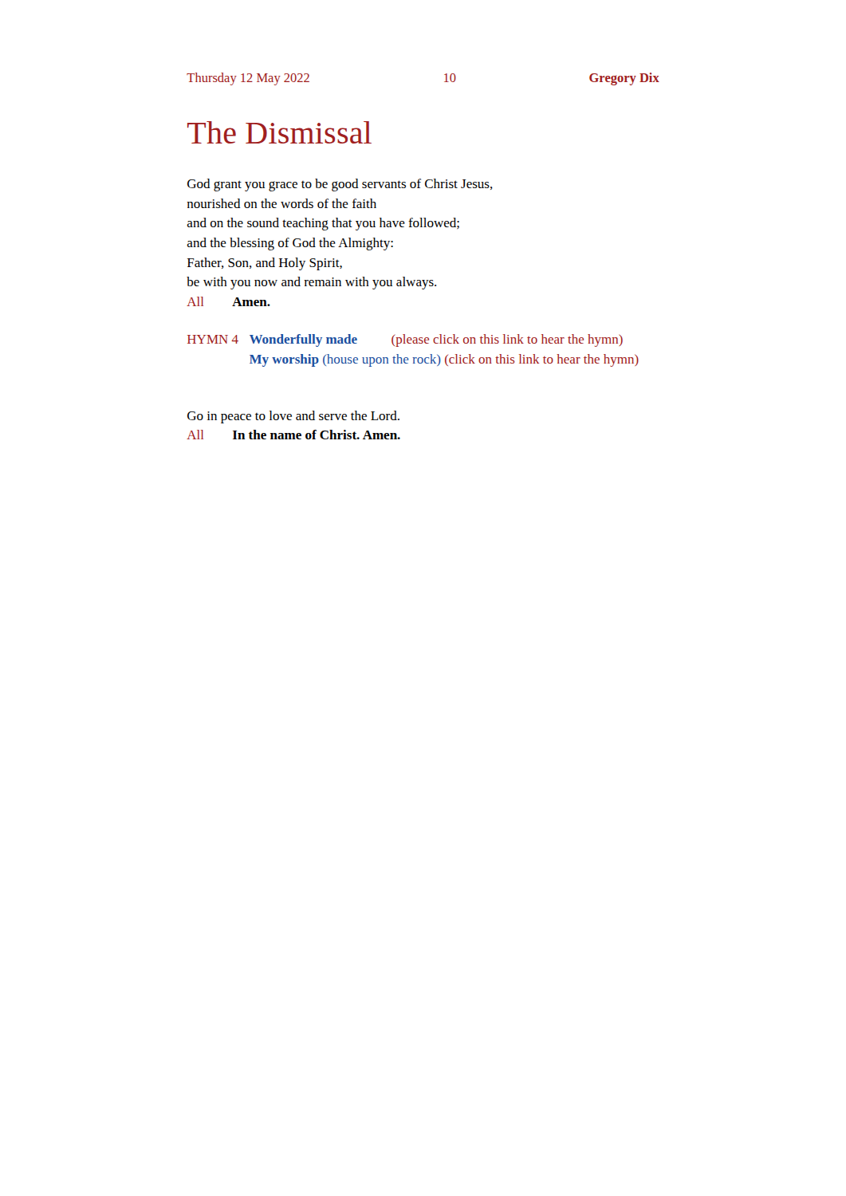Thursday 12 May 2022
10
Gregory Dix
The Dismissal
God grant you grace to be good servants of Christ Jesus,
nourished on the words of the faith
and on the sound teaching that you have followed;
and the blessing of God the Almighty:
Father, Son, and Holy Spirit,
be with you now and remain with you always.
All Amen.
HYMN 4
Wonderfully made (please click on this link to hear the hymn)
My worship (house upon the rock) (click on this link to hear the hymn)
Go in peace to love and serve the Lord.
All In the name of Christ. Amen.